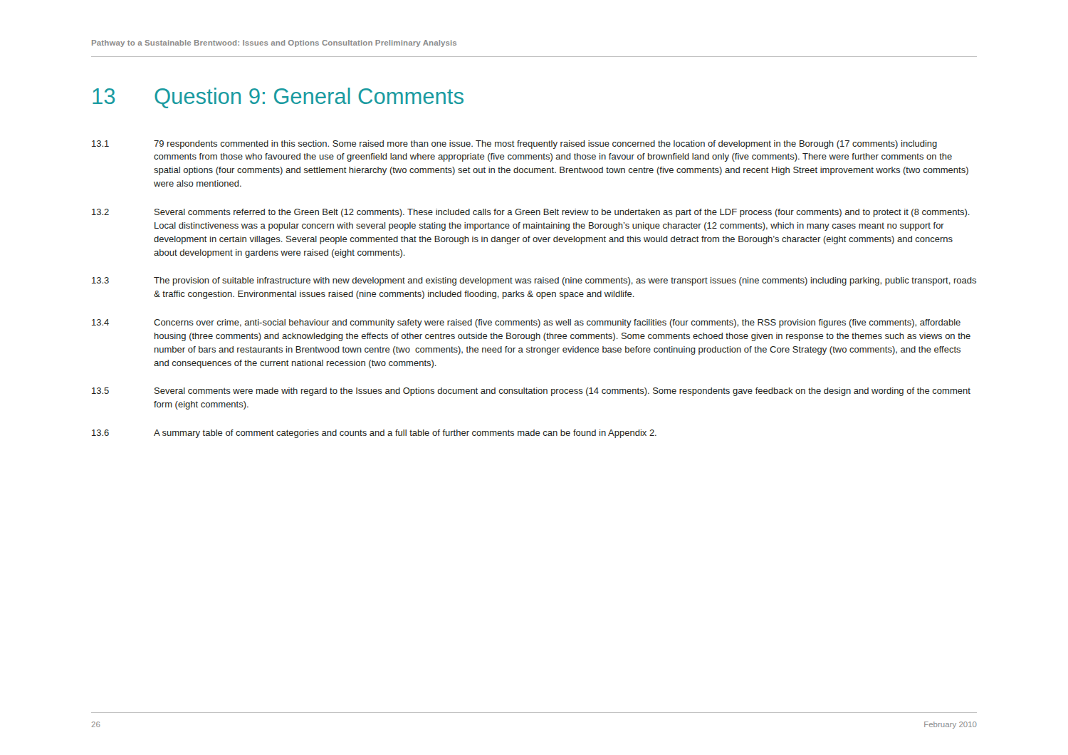Pathway to a Sustainable Brentwood: Issues and Options Consultation Preliminary Analysis
13 Question 9: General Comments
13.1
79 respondents commented in this section. Some raised more than one issue. The most frequently raised issue concerned the location of development in the Borough (17 comments) including comments from those who favoured the use of greenfield land where appropriate (five comments) and those in favour of brownfield land only (five comments). There were further comments on the spatial options (four comments) and settlement hierarchy (two comments) set out in the document. Brentwood town centre (five comments) and recent High Street improvement works (two comments) were also mentioned.
13.2
Several comments referred to the Green Belt (12 comments). These included calls for a Green Belt review to be undertaken as part of the LDF process (four comments) and to protect it (8 comments). Local distinctiveness was a popular concern with several people stating the importance of maintaining the Borough’s unique character (12 comments), which in many cases meant no support for development in certain villages. Several people commented that the Borough is in danger of over development and this would detract from the Borough’s character (eight comments) and concerns about development in gardens were raised (eight comments).
13.3
The provision of suitable infrastructure with new development and existing development was raised (nine comments), as were transport issues (nine comments) including parking, public transport, roads & traffic congestion. Environmental issues raised (nine comments) included flooding, parks & open space and wildlife.
13.4
Concerns over crime, anti-social behaviour and community safety were raised (five comments) as well as community facilities (four comments), the RSS provision figures (five comments), affordable housing (three comments) and acknowledging the effects of other centres outside the Borough (three comments). Some comments echoed those given in response to the themes such as views on the number of bars and restaurants in Brentwood town centre (two comments), the need for a stronger evidence base before continuing production of the Core Strategy (two comments), and the effects and consequences of the current national recession (two comments).
13.5
Several comments were made with regard to the Issues and Options document and consultation process (14 comments). Some respondents gave feedback on the design and wording of the comment form (eight comments).
13.6
A summary table of comment categories and counts and a full table of further comments made can be found in Appendix 2.
26
February 2010